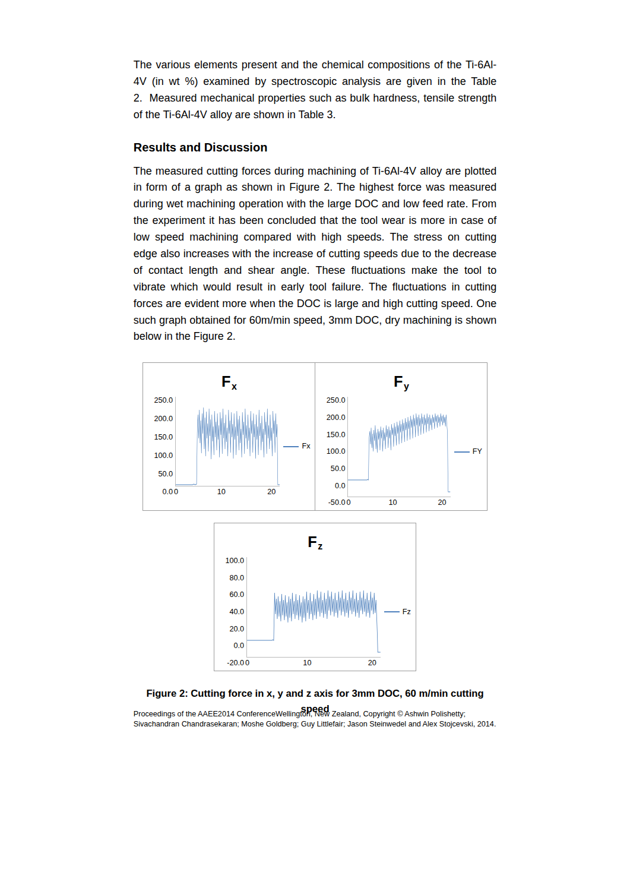The various elements present and the chemical compositions of the Ti-6Al-4V (in wt %) examined by spectroscopic analysis are given in the Table 2. Measured mechanical properties such as bulk hardness, tensile strength of the Ti-6Al-4V alloy are shown in Table 3.
Results and Discussion
The measured cutting forces during machining of Ti-6Al-4V alloy are plotted in form of a graph as shown in Figure 2. The highest force was measured during wet machining operation with the large DOC and low feed rate. From the experiment it has been concluded that the tool wear is more in case of low speed machining compared with high speeds. The stress on cutting edge also increases with the increase of cutting speeds due to the decrease of contact length and shear angle. These fluctuations make the tool to vibrate which would result in early tool failure. The fluctuations in cutting forces are evident more when the DOC is large and high cutting speed. One such graph obtained for 60m/min speed, 3mm DOC, dry machining is shown below in the Figure 2.
Fx
250.0 200.0 150.0 100.0 50.0 0.0
01020
Fx
Fy
250.0 200.0 150.0 100.0 50.0 0.0 -50.0
01020
FY
Fz
100.0 80.0 60.0 40.0 20.0 0.0 -20.0
01020
Fz
Figure 2: Cutting force in x, y and z axis for 3mm DOC, 60 m/min cutting speed
Proceedings of the AAEE2014 ConferenceWellington, New Zealand, Copyright © Ashwin Polishetty; Sivachandran Chandrasekaran; Moshe Goldberg; Guy Littlefair; Jason Steinwedel and Alex Stojcevski, 2014.